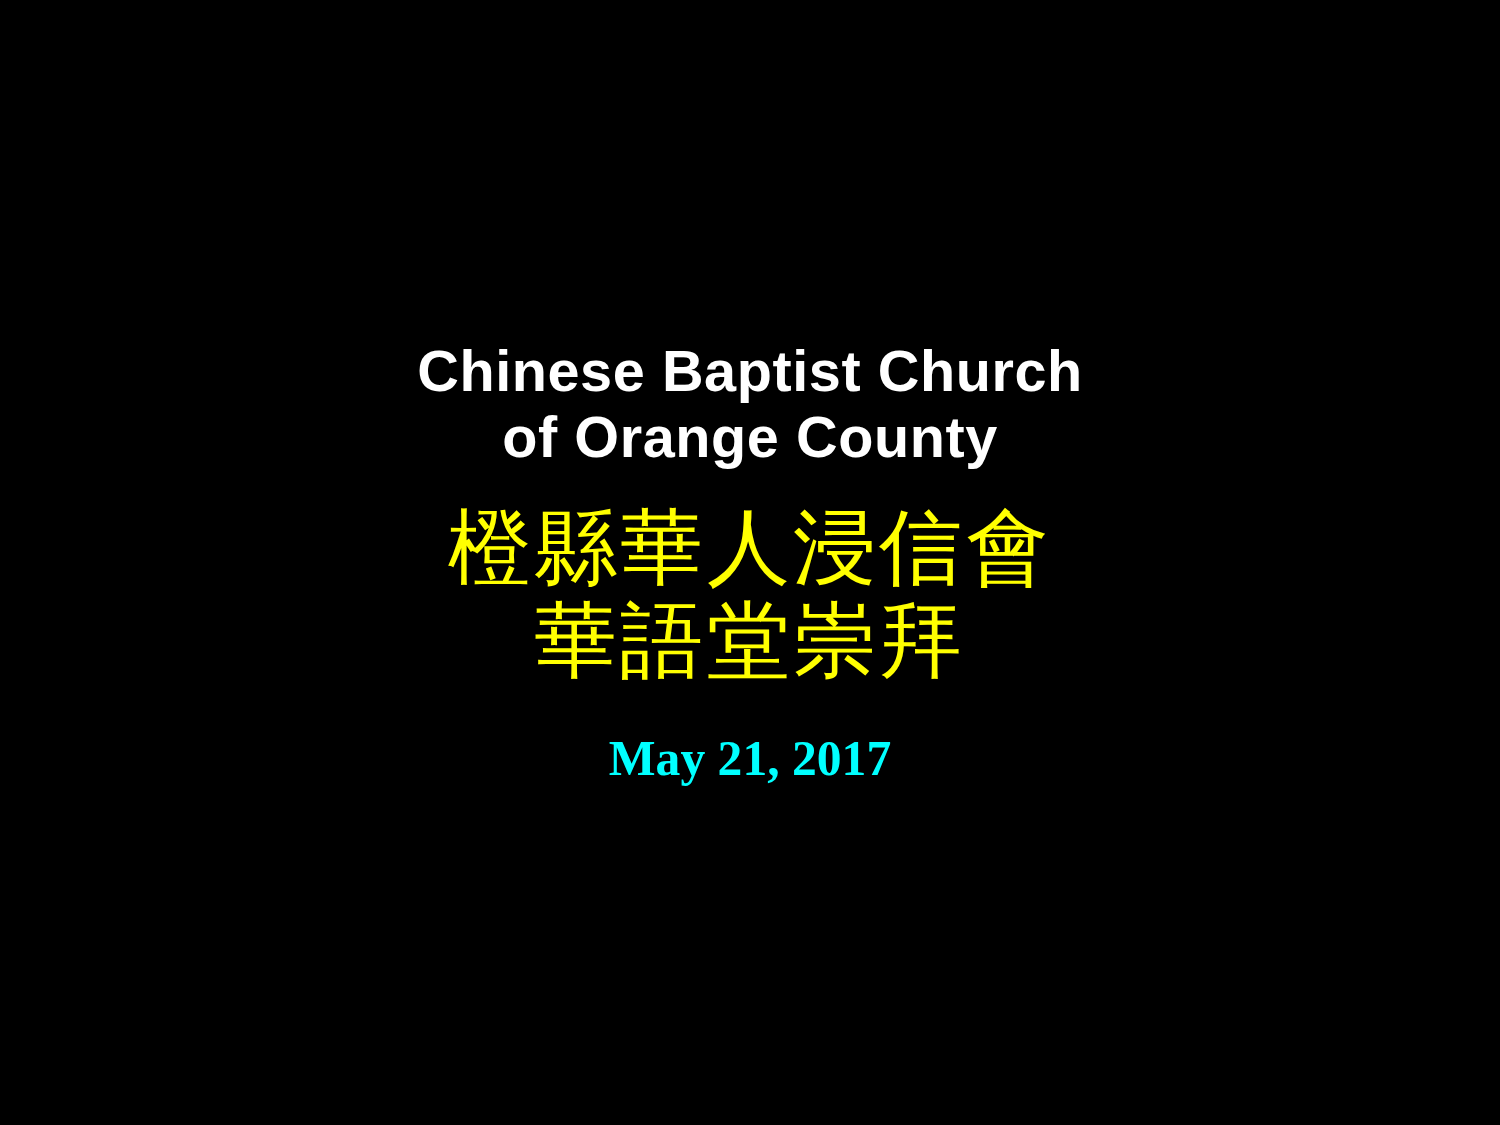Chinese Baptist Church
of Orange County
橙縣華人浸信會
華語堂崇拜
May 21, 2017